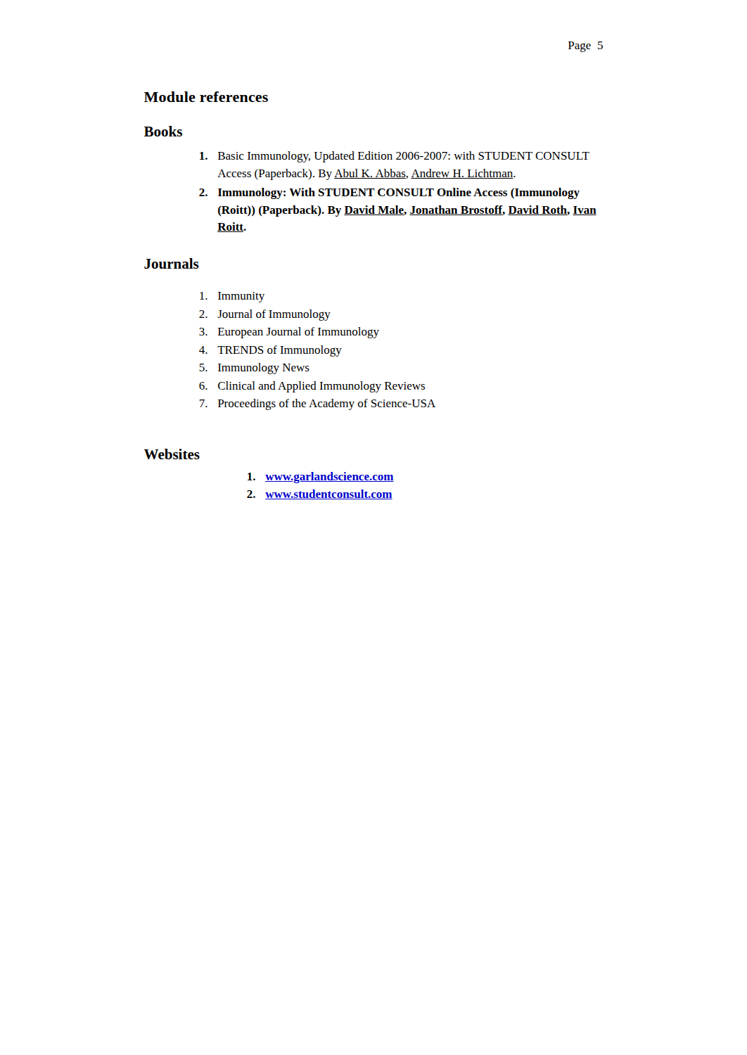Page 5
Module references
Books
Basic Immunology, Updated Edition 2006-2007: with STUDENT CONSULT Access (Paperback). By Abul K. Abbas, Andrew H. Lichtman.
Immunology: With STUDENT CONSULT Online Access (Immunology (Roitt)) (Paperback). By David Male, Jonathan Brostoff, David Roth, Ivan Roitt.
Journals
Immunity
Journal of Immunology
European Journal of Immunology
TRENDS of Immunology
Immunology News
Clinical and Applied Immunology Reviews
Proceedings of the Academy of Science-USA
Websites
www.garlandscience.com
www.studentconsult.com